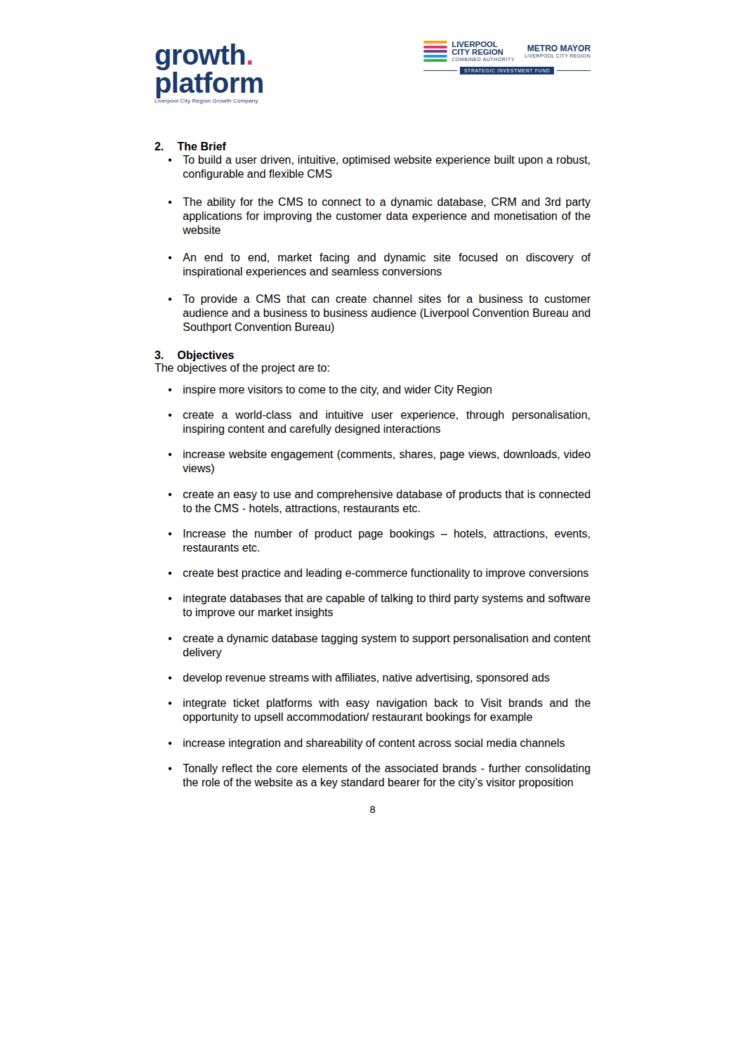growth. platform Liverpool City Region Growth Company
LIVERPOOL
CITY REGION COMBINED AUTHORITY
METRO MAYOR LIVERPOOL CITY REGION
STRATEGIC INVESTMENT FUND
2. The Brief
To build a user driven, intuitive, optimised website experience built upon a robust, configurable and flexible CMS
The ability for the CMS to connect to a dynamic database, CRM and 3rd party applications for improving the customer data experience and monetisation of the website
An end to end, market facing and dynamic site focused on discovery of inspirational experiences and seamless conversions
To provide a CMS that can create channel sites for a business to customer audience and a business to business audience (Liverpool Convention Bureau and Southport Convention Bureau)
3. Objectives
The objectives of the project are to:
inspire more visitors to come to the city, and wider City Region
create a world-class and intuitive user experience, through personalisation, inspiring content and carefully designed interactions
increase website engagement (comments, shares, page views, downloads, video views)
create an easy to use and comprehensive database of products that is connected to the CMS - hotels, attractions, restaurants etc.
Increase the number of product page bookings – hotels, attractions, events, restaurants etc.
create best practice and leading e-commerce functionality to improve conversions
integrate databases that are capable of talking to third party systems and software to improve our market insights
create a dynamic database tagging system to support personalisation and content delivery
develop revenue streams with affiliates, native advertising, sponsored ads
integrate ticket platforms with easy navigation back to Visit brands and the opportunity to upsell accommodation/ restaurant bookings for example
increase integration and shareability of content across social media channels
Tonally reflect the core elements of the associated brands - further consolidating the role of the website as a key standard bearer for the city’s visitor proposition
8